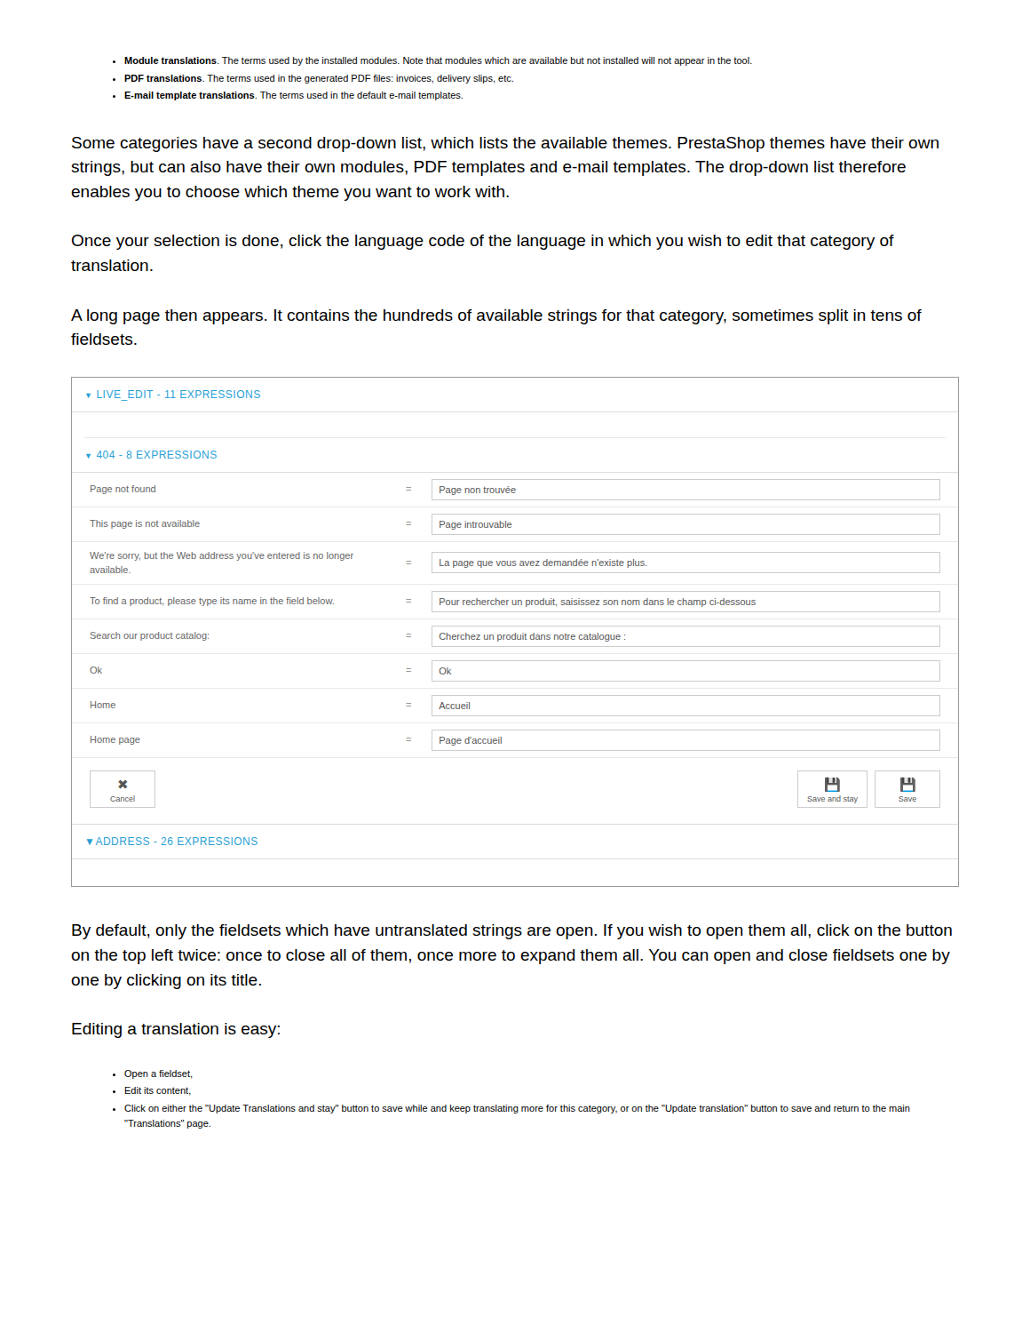Module translations. The terms used by the installed modules. Note that modules which are available but not installed will not appear in the tool.
PDF translations. The terms used in the generated PDF files: invoices, delivery slips, etc.
E-mail template translations. The terms used in the default e-mail templates.
Some categories have a second drop-down list, which lists the available themes. PrestaShop themes have their own strings, but can also have their own modules, PDF templates and e-mail templates. The drop-down list therefore enables you to choose which theme you want to work with.
Once your selection is done, click the language code of the language in which you wish to edit that category of translation.
A long page then appears. It contains the hundreds of available strings for that category, sometimes split in tens of fieldsets.
▼LIVE_EDIT - 11 EXPRESSIONS
▼404 - 8 EXPRESSIONS
| Page not found | = | |
| This page is not available | = | |
| We're sorry, but the Web address you've entered is no longer available. | = | |
| To find a product, please type its name in the field below. | = | |
| Search our product catalog: | = | |
| Ok | = | |
| Home | = | |
| Home page | = | |
✖Cancel
💾Save and stay
💾Save
▼ADDRESS - 26 EXPRESSIONS
By default, only the fieldsets which have untranslated strings are open. If you wish to open them all, click on the button on the top left twice: once to close all of them, once more to expand them all. You can open and close fieldsets one by one by clicking on its title.
Editing a translation is easy:
Open a fieldset,
Edit its content,
Click on either the "Update Translations and stay" button to save while and keep translating more for this category, or on the "Update translation" button to save and return to the main "Translations" page.